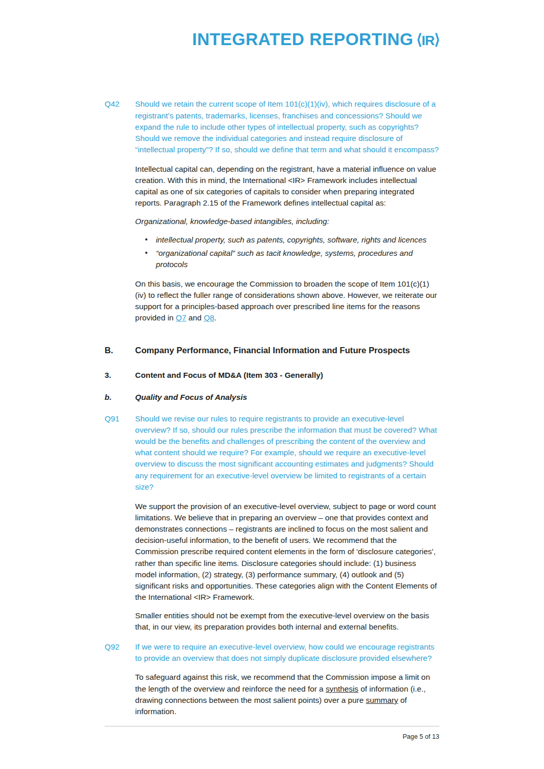INTEGRATED REPORTING ⟨IR⟩
Q42
Should we retain the current scope of Item 101(c)(1)(iv), which requires disclosure of a registrant’s patents, trademarks, licenses, franchises and concessions? Should we expand the rule to include other types of intellectual property, such as copyrights? Should we remove the individual categories and instead require disclosure of “intellectual property”? If so, should we define that term and what should it encompass?
Intellectual capital can, depending on the registrant, have a material influence on value creation. With this in mind, the International <IR> Framework includes intellectual capital as one of six categories of capitals to consider when preparing integrated reports. Paragraph 2.15 of the Framework defines intellectual capital as:
Organizational, knowledge-based intangibles, including:
intellectual property, such as patents, copyrights, software, rights and licences
“organizational capital” such as tacit knowledge, systems, procedures and protocols
On this basis, we encourage the Commission to broaden the scope of Item 101(c)(1)(iv) to reflect the fuller range of considerations shown above. However, we reiterate our support for a principles-based approach over prescribed line items for the reasons provided in Q7 and Q8.
B. Company Performance, Financial Information and Future Prospects
3. Content and Focus of MD&A (Item 303 - Generally)
b. Quality and Focus of Analysis
Q91
Should we revise our rules to require registrants to provide an executive-level overview? If so, should our rules prescribe the information that must be covered? What would be the benefits and challenges of prescribing the content of the overview and what content should we require? For example, should we require an executive-level overview to discuss the most significant accounting estimates and judgments? Should any requirement for an executive-level overview be limited to registrants of a certain size?
We support the provision of an executive-level overview, subject to page or word count limitations. We believe that in preparing an overview – one that provides context and demonstrates connections – registrants are inclined to focus on the most salient and decision-useful information, to the benefit of users. We recommend that the Commission prescribe required content elements in the form of ‘disclosure categories’, rather than specific line items. Disclosure categories should include: (1) business model information, (2) strategy, (3) performance summary, (4) outlook and (5) significant risks and opportunities. These categories align with the Content Elements of the International <IR> Framework.
Smaller entities should not be exempt from the executive-level overview on the basis that, in our view, its preparation provides both internal and external benefits.
Q92
If we were to require an executive-level overview, how could we encourage registrants to provide an overview that does not simply duplicate disclosure provided elsewhere?
To safeguard against this risk, we recommend that the Commission impose a limit on the length of the overview and reinforce the need for a synthesis of information (i.e., drawing connections between the most salient points) over a pure summary of information.
Page 5 of 13